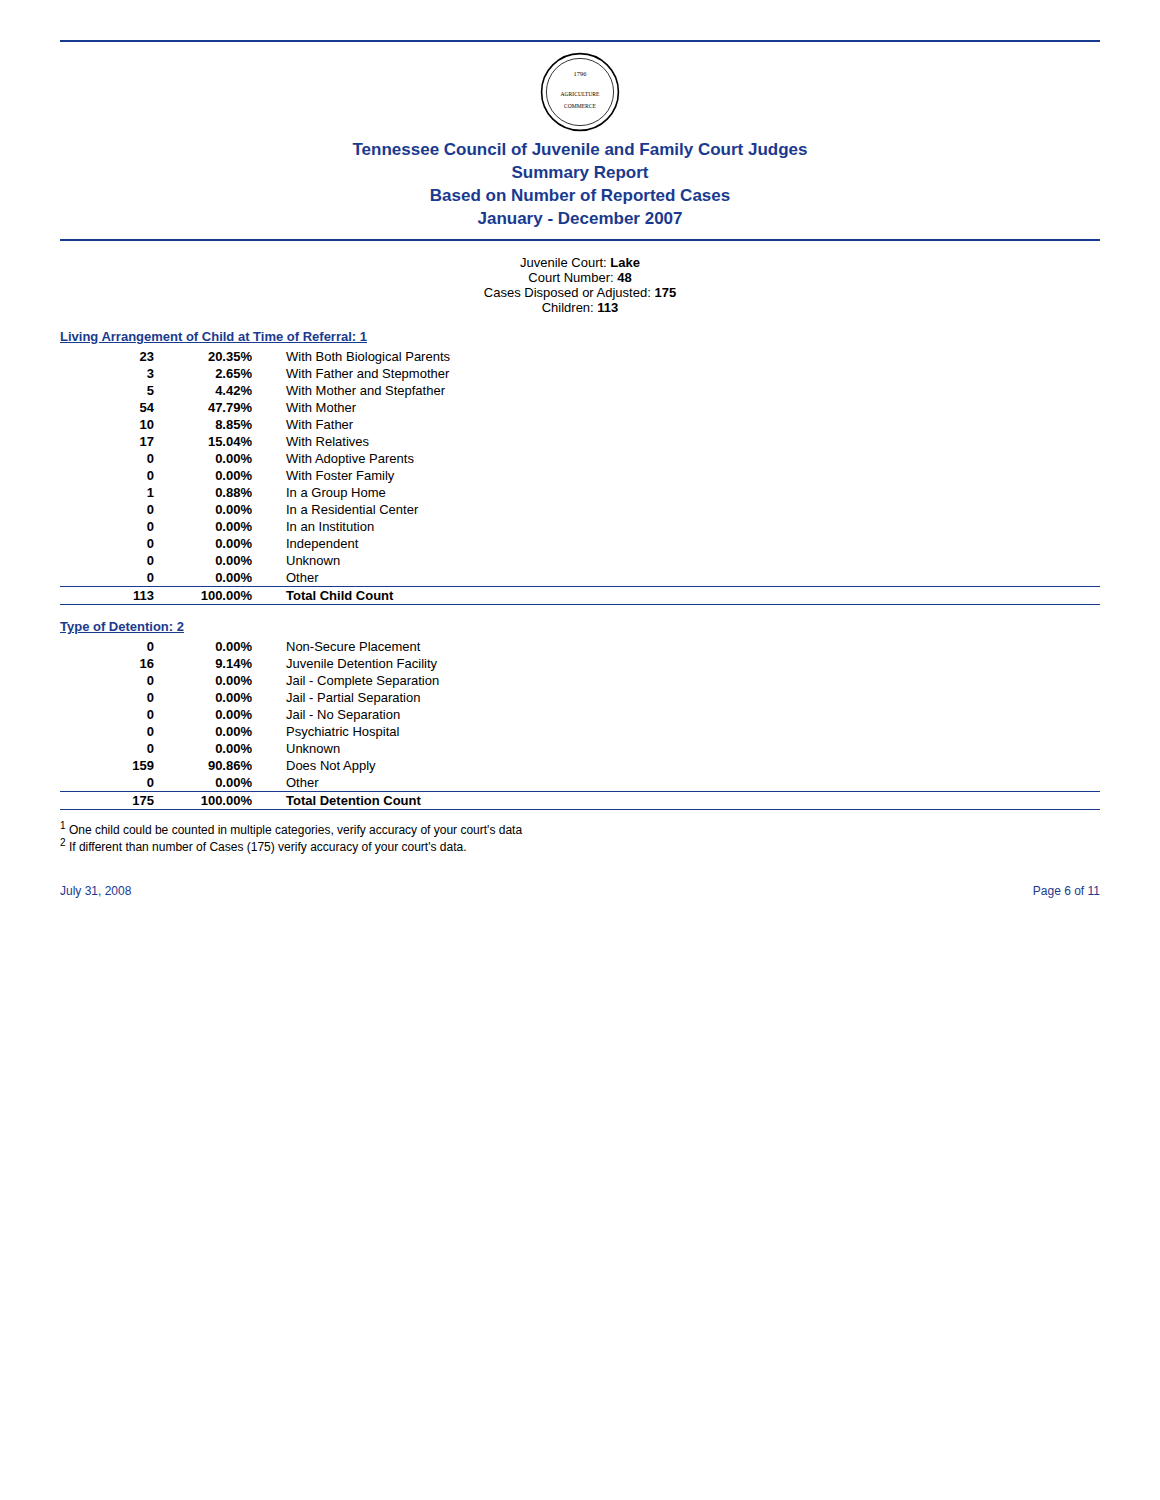Tennessee Council of Juvenile and Family Court Judges
Summary Report
Based on Number of Reported Cases
January - December 2007
Juvenile Court: Lake
Court Number: 48
Cases Disposed or Adjusted: 175
Children: 113
Living Arrangement of Child at Time of Referral: 1
| 23 | 20.35% | With Both Biological Parents |
| 3 | 2.65% | With Father and Stepmother |
| 5 | 4.42% | With Mother and Stepfather |
| 54 | 47.79% | With Mother |
| 10 | 8.85% | With Father |
| 17 | 15.04% | With Relatives |
| 0 | 0.00% | With Adoptive Parents |
| 0 | 0.00% | With Foster Family |
| 1 | 0.88% | In a Group Home |
| 0 | 0.00% | In a Residential Center |
| 0 | 0.00% | In an Institution |
| 0 | 0.00% | Independent |
| 0 | 0.00% | Unknown |
| 0 | 0.00% | Other |
| 113 | 100.00% | Total Child Count |
Type of Detention: 2
| 0 | 0.00% | Non-Secure Placement |
| 16 | 9.14% | Juvenile Detention Facility |
| 0 | 0.00% | Jail - Complete Separation |
| 0 | 0.00% | Jail - Partial Separation |
| 0 | 0.00% | Jail - No Separation |
| 0 | 0.00% | Psychiatric Hospital |
| 0 | 0.00% | Unknown |
| 159 | 90.86% | Does Not Apply |
| 0 | 0.00% | Other |
| 175 | 100.00% | Total Detention Count |
1 One child could be counted in multiple categories, verify accuracy of your court's data
2 If different than number of Cases (175) verify accuracy of your court's data.
July 31, 2008
Page 6 of 11